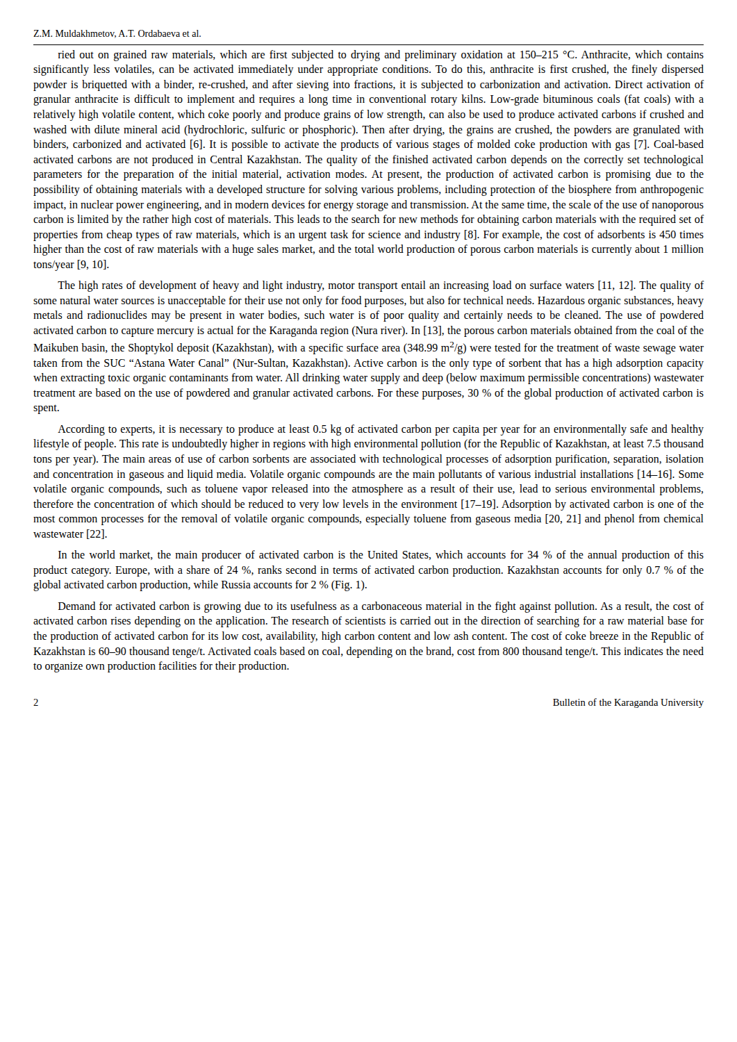Z.M. Muldakhmetov, A.T. Ordabaeva et al.
ried out on grained raw materials, which are first subjected to drying and preliminary oxidation at 150–215 °C. Anthracite, which contains significantly less volatiles, can be activated immediately under appropriate conditions. To do this, anthracite is first crushed, the finely dispersed powder is briquetted with a binder, re-crushed, and after sieving into fractions, it is subjected to carbonization and activation. Direct activation of granular anthracite is difficult to implement and requires a long time in conventional rotary kilns. Low-grade bituminous coals (fat coals) with a relatively high volatile content, which coke poorly and produce grains of low strength, can also be used to produce activated carbons if crushed and washed with dilute mineral acid (hydrochloric, sulfuric or phosphoric). Then after drying, the grains are crushed, the powders are granulated with binders, carbonized and activated [6]. It is possible to activate the products of various stages of molded coke production with gas [7]. Coal-based activated carbons are not produced in Central Kazakhstan. The quality of the finished activated carbon depends on the correctly set technological parameters for the preparation of the initial material, activation modes. At present, the production of activated carbon is promising due to the possibility of obtaining materials with a developed structure for solving various problems, including protection of the biosphere from anthropogenic impact, in nuclear power engineering, and in modern devices for energy storage and transmission. At the same time, the scale of the use of nanoporous carbon is limited by the rather high cost of materials. This leads to the search for new methods for obtaining carbon materials with the required set of properties from cheap types of raw materials, which is an urgent task for science and industry [8]. For example, the cost of adsorbents is 450 times higher than the cost of raw materials with a huge sales market, and the total world production of porous carbon materials is currently about 1 million tons/year [9, 10].
The high rates of development of heavy and light industry, motor transport entail an increasing load on surface waters [11, 12]. The quality of some natural water sources is unacceptable for their use not only for food purposes, but also for technical needs. Hazardous organic substances, heavy metals and radionuclides may be present in water bodies, such water is of poor quality and certainly needs to be cleaned. The use of powdered activated carbon to capture mercury is actual for the Karaganda region (Nura river). In [13], the porous carbon materials obtained from the coal of the Maikuben basin, the Shoptykol deposit (Kazakhstan), with a specific surface area (348.99 m2/g) were tested for the treatment of waste sewage water taken from the SUC “Astana Water Canal” (Nur-Sultan, Kazakhstan). Active carbon is the only type of sorbent that has a high adsorption capacity when extracting toxic organic contaminants from water. All drinking water supply and deep (below maximum permissible concentrations) wastewater treatment are based on the use of powdered and granular activated carbons. For these purposes, 30 % of the global production of activated carbon is spent.
According to experts, it is necessary to produce at least 0.5 kg of activated carbon per capita per year for an environmentally safe and healthy lifestyle of people. This rate is undoubtedly higher in regions with high environmental pollution (for the Republic of Kazakhstan, at least 7.5 thousand tons per year). The main areas of use of carbon sorbents are associated with technological processes of adsorption purification, separation, isolation and concentration in gaseous and liquid media. Volatile organic compounds are the main pollutants of various industrial installations [14–16]. Some volatile organic compounds, such as toluene vapor released into the atmosphere as a result of their use, lead to serious environmental problems, therefore the concentration of which should be reduced to very low levels in the environment [17–19]. Adsorption by activated carbon is one of the most common processes for the removal of volatile organic compounds, especially toluene from gaseous media [20, 21] and phenol from chemical wastewater [22].
In the world market, the main producer of activated carbon is the United States, which accounts for 34 % of the annual production of this product category. Europe, with a share of 24 %, ranks second in terms of activated carbon production. Kazakhstan accounts for only 0.7 % of the global activated carbon production, while Russia accounts for 2 % (Fig. 1).
Demand for activated carbon is growing due to its usefulness as a carbonaceous material in the fight against pollution. As a result, the cost of activated carbon rises depending on the application. The research of scientists is carried out in the direction of searching for a raw material base for the production of activated carbon for its low cost, availability, high carbon content and low ash content. The cost of coke breeze in the Republic of Kazakhstan is 60–90 thousand tenge/t. Activated coals based on coal, depending on the brand, cost from 800 thousand tenge/t. This indicates the need to organize own production facilities for their production.
2 Bulletin of the Karaganda University